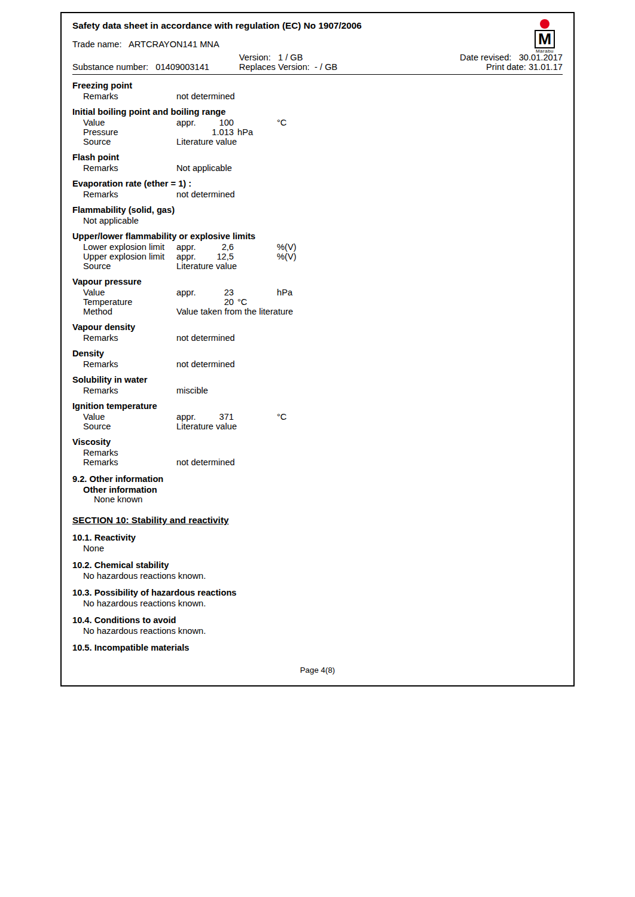M
Marabu
Safety data sheet in accordance with regulation (EC) No 1907/2006
Trade name: ARTCRAYON141 MNA
| | Version: 1 / GB | Date revised: 30.01.2017 |
| Substance number: 01409003141 | Replaces Version: - / GB | Print date: 31.01.17 |
Freezing point
| Remarks | not determined |
Initial boiling point and boiling range
| Value | appr. | 100 | | °C |
| Pressure | | 1.013 | hPa | |
| Source | Literature value |
Flash point
| Remarks | Not applicable |
Evaporation rate (ether = 1) :
| Remarks | not determined |
Flammability (solid, gas)
Not applicable
Upper/lower flammability or explosive limits
| Lower explosion limit | appr. | 2,6 | | %(V) |
| Upper explosion limit | appr. | 12,5 | | %(V) |
| Source | Literature value |
Vapour pressure
| Value | appr. | 23 | | hPa |
| Temperature | | 20 | °C | |
| Method | Value taken from the literature |
Vapour density
| Remarks | not determined |
Density
| Remarks | not determined |
Solubility in water
| Remarks | miscible |
Ignition temperature
| Value | appr. | 371 | | °C |
| Source | Literature value |
Viscosity
| Remarks | |
| Remarks | not determined |
9.2. Other information
Other information
None known
SECTION 10: Stability and reactivity
10.1. Reactivity
None
10.2. Chemical stability
No hazardous reactions known.
10.3. Possibility of hazardous reactions
No hazardous reactions known.
10.4. Conditions to avoid
No hazardous reactions known.
10.5. Incompatible materials
Page 4(8)